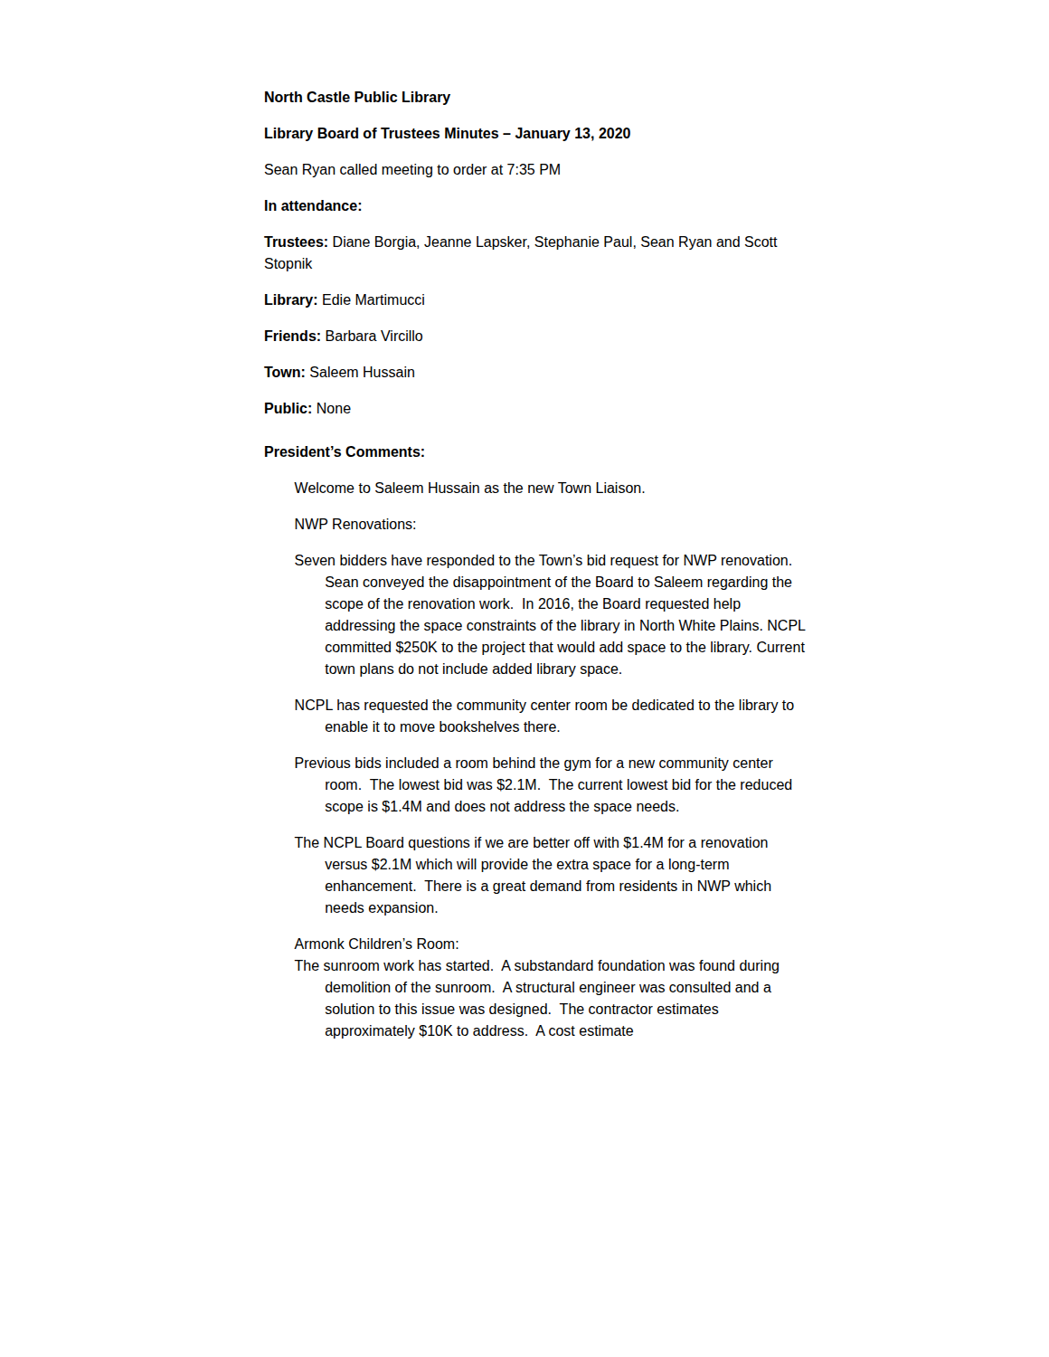North Castle Public Library
Library Board of Trustees Minutes – January 13, 2020
Sean Ryan called meeting to order at 7:35 PM
In attendance:
Trustees: Diane Borgia, Jeanne Lapsker, Stephanie Paul, Sean Ryan and Scott Stopnik
Library: Edie Martimucci
Friends: Barbara Vircillo
Town: Saleem Hussain
Public: None
President’s Comments:
Welcome to Saleem Hussain as the new Town Liaison.
NWP Renovations:
Seven bidders have responded to the Town’s bid request for NWP renovation. Sean conveyed the disappointment of the Board to Saleem regarding the scope of the renovation work. In 2016, the Board requested help addressing the space constraints of the library in North White Plains. NCPL committed $250K to the project that would add space to the library. Current town plans do not include added library space.
NCPL has requested the community center room be dedicated to the library to enable it to move bookshelves there.
Previous bids included a room behind the gym for a new community center room. The lowest bid was $2.1M. The current lowest bid for the reduced scope is $1.4M and does not address the space needs.
The NCPL Board questions if we are better off with $1.4M for a renovation versus $2.1M which will provide the extra space for a long-term enhancement. There is a great demand from residents in NWP which needs expansion.
Armonk Children’s Room:
The sunroom work has started. A substandard foundation was found during demolition of the sunroom. A structural engineer was consulted and a solution to this issue was designed. The contractor estimates approximately $10K to address. A cost estimate